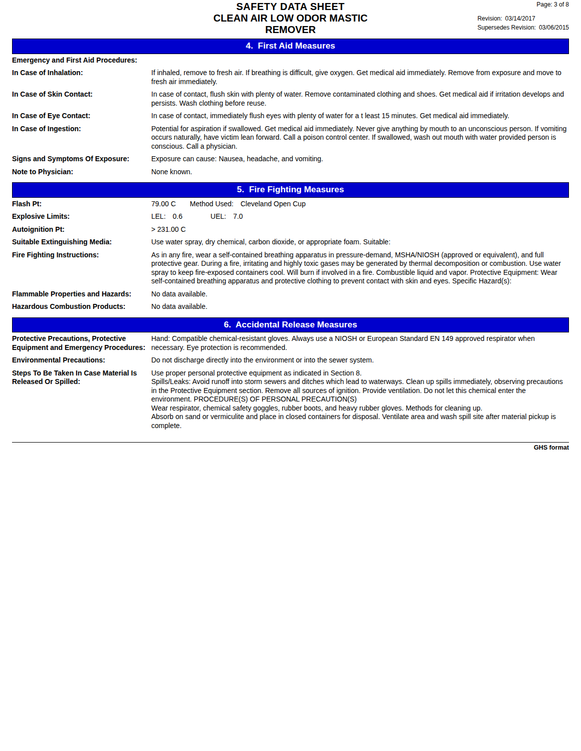Page: 3 of 8
Revision: 03/14/2017
Supersedes Revision: 03/06/2015
SAFETY DATA SHEET
CLEAN AIR LOW ODOR MASTIC
REMOVER
4. First Aid Measures
| Emergency and First Aid Procedures: | |
| In Case of Inhalation: | If inhaled, remove to fresh air. If breathing is difficult, give oxygen. Get medical aid immediately. Remove from exposure and move to fresh air immediately. |
| In Case of Skin Contact: | In case of contact, flush skin with plenty of water. Remove contaminated clothing and shoes. Get medical aid if irritation develops and persists. Wash clothing before reuse. |
| In Case of Eye Contact: | In case of contact, immediately flush eyes with plenty of water for a t least 15 minutes. Get medical aid immediately. |
| In Case of Ingestion: | Potential for aspiration if swallowed. Get medical aid immediately. Never give anything by mouth to an unconscious person. If vomiting occurs naturally, have victim lean forward. Call a poison control center. If swallowed, wash out mouth with water provided person is conscious. Call a physician. |
| Signs and Symptoms Of Exposure: | Exposure can cause: Nausea, headache, and vomiting. |
| Note to Physician: | None known. |
5. Fire Fighting Measures
| Flash Pt: | 79.00 C Method Used: Cleveland Open Cup |
| Explosive Limits: | LEL: 0.6 UEL: 7.0 |
| Autoignition Pt: | > 231.00 C |
| Suitable Extinguishing Media: | Use water spray, dry chemical, carbon dioxide, or appropriate foam. Suitable: |
| Fire Fighting Instructions: | As in any fire, wear a self-contained breathing apparatus in pressure-demand, MSHA/NIOSH (approved or equivalent), and full protective gear. During a fire, irritating and highly toxic gases may be generated by thermal decomposition or combustion. Use water spray to keep fire-exposed containers cool. Will burn if involved in a fire. Combustible liquid and vapor. Protective Equipment: Wear self-contained breathing apparatus and protective clothing to prevent contact with skin and eyes. Specific Hazard(s): |
| Flammable Properties and Hazards: | No data available. |
| Hazardous Combustion Products: | No data available. |
6. Accidental Release Measures
| Protective Precautions, Protective Equipment and Emergency Procedures: | Hand: Compatible chemical-resistant gloves. Always use a NIOSH or European Standard EN 149 approved respirator when necessary. Eye protection is recommended. |
| Environmental Precautions: | Do not discharge directly into the environment or into the sewer system. |
| Steps To Be Taken In Case Material Is Released Or Spilled: | Use proper personal protective equipment as indicated in Section 8. Spills/Leaks: Avoid runoff into storm sewers and ditches which lead to waterways. Clean up spills immediately, observing precautions in the Protective Equipment section. Remove all sources of ignition. Provide ventilation. Do not let this chemical enter the environment. PROCEDURE(S) OF PERSONAL PRECAUTION(S) Wear respirator, chemical safety goggles, rubber boots, and heavy rubber gloves. Methods for cleaning up. Absorb on sand or vermiculite and place in closed containers for disposal. Ventilate area and wash spill site after material pickup is complete. |
GHS format